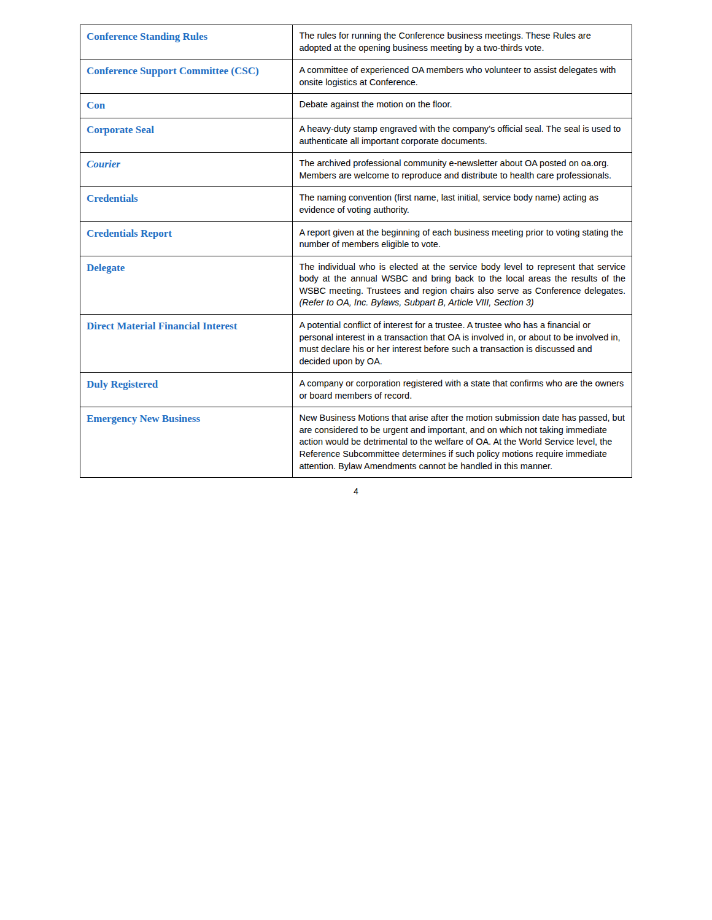| Conference Standing Rules | The rules for running the Conference business meetings. These Rules are adopted at the opening business meeting by a two-thirds vote. |
| Conference Support Committee (CSC) | A committee of experienced OA members who volunteer to assist delegates with onsite logistics at Conference. |
| Con | Debate against the motion on the floor. |
| Corporate Seal | A heavy-duty stamp engraved with the company’s official seal. The seal is used to authenticate all important corporate documents. |
| Courier | The archived professional community e-newsletter about OA posted on oa.org. Members are welcome to reproduce and distribute to health care professionals. |
| Credentials | The naming convention (first name, last initial, service body name) acting as evidence of voting authority. |
| Credentials Report | A report given at the beginning of each business meeting prior to voting stating the number of members eligible to vote. |
| Delegate | The individual who is elected at the service body level to represent that service body at the annual WSBC and bring back to the local areas the results of the WSBC meeting. Trustees and region chairs also serve as Conference delegates. (Refer to OA, Inc. Bylaws, Subpart B, Article VIII, Section 3) |
| Direct Material Financial Interest | A potential conflict of interest for a trustee. A trustee who has a financial or personal interest in a transaction that OA is involved in, or about to be involved in, must declare his or her interest before such a transaction is discussed and decided upon by OA. |
| Duly Registered | A company or corporation registered with a state that confirms who are the owners or board members of record. |
| Emergency New Business | New Business Motions that arise after the motion submission date has passed, but are considered to be urgent and important, and on which not taking immediate action would be detrimental to the welfare of OA. At the World Service level, the Reference Subcommittee determines if such policy motions require immediate attention. Bylaw Amendments cannot be handled in this manner. |
4